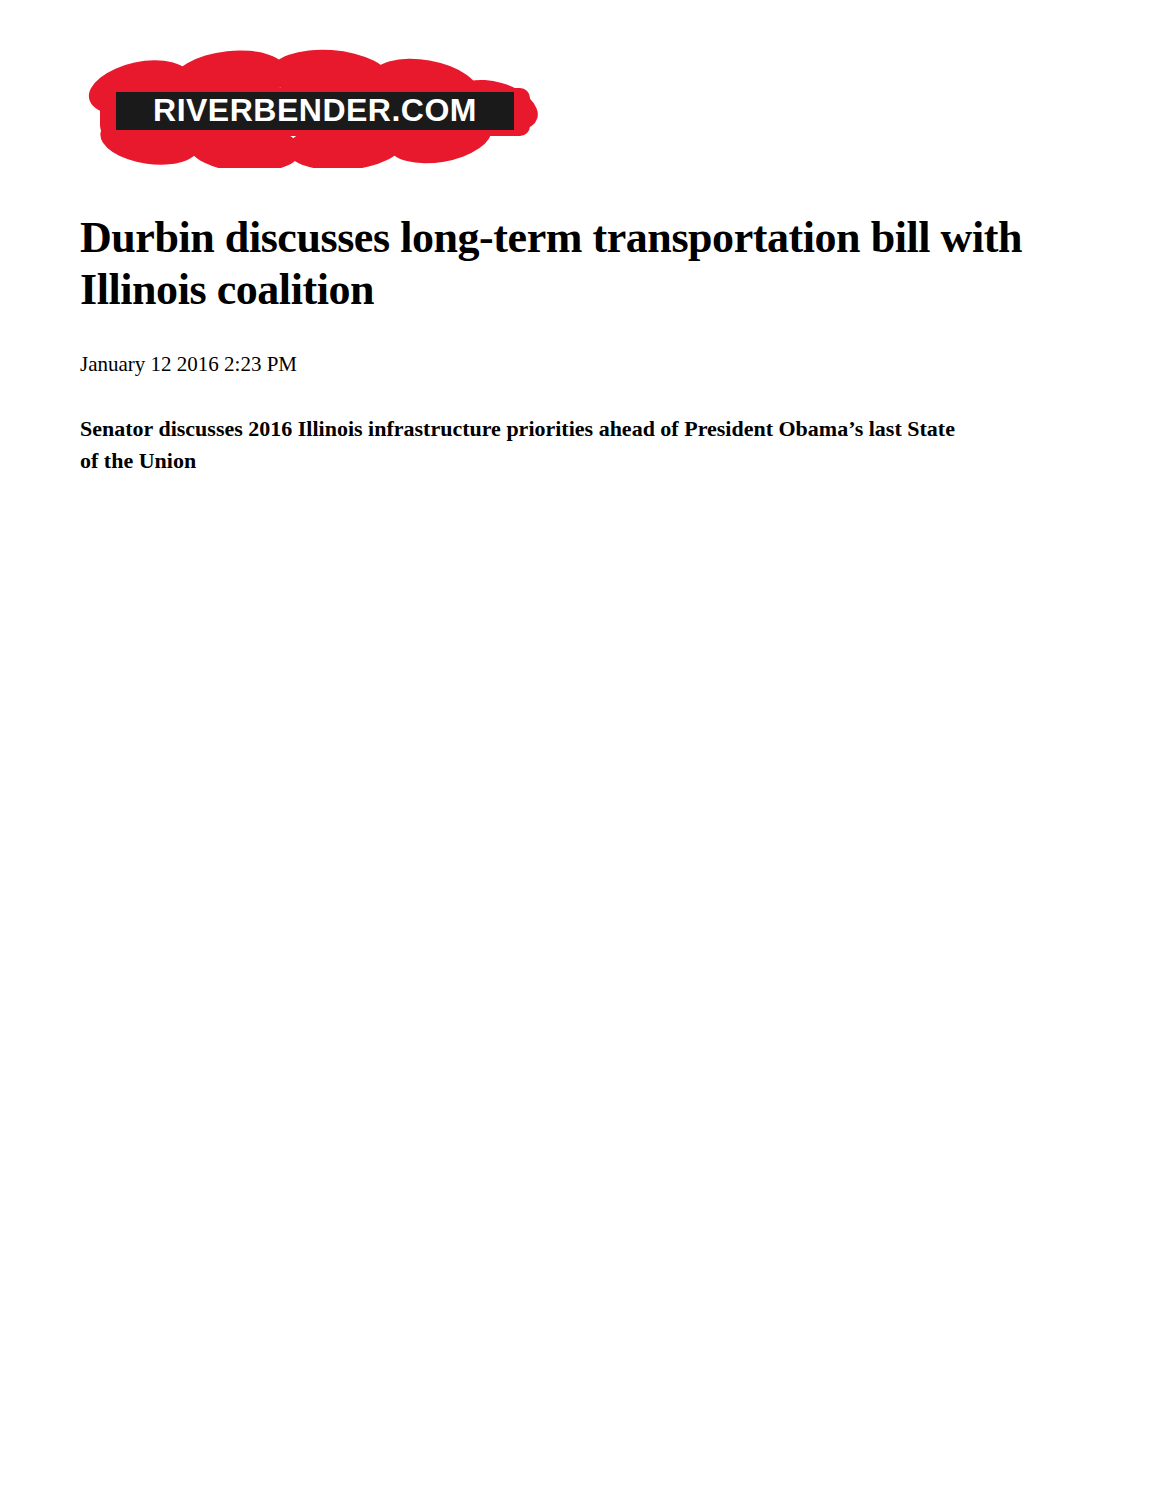RIVERBENDER.COM
Durbin discusses long-term transportation bill with Illinois coalition
January 12 2016 2:23 PM
Senator discusses 2016 Illinois infrastructure priorities ahead of President Obama’s last State of the Union